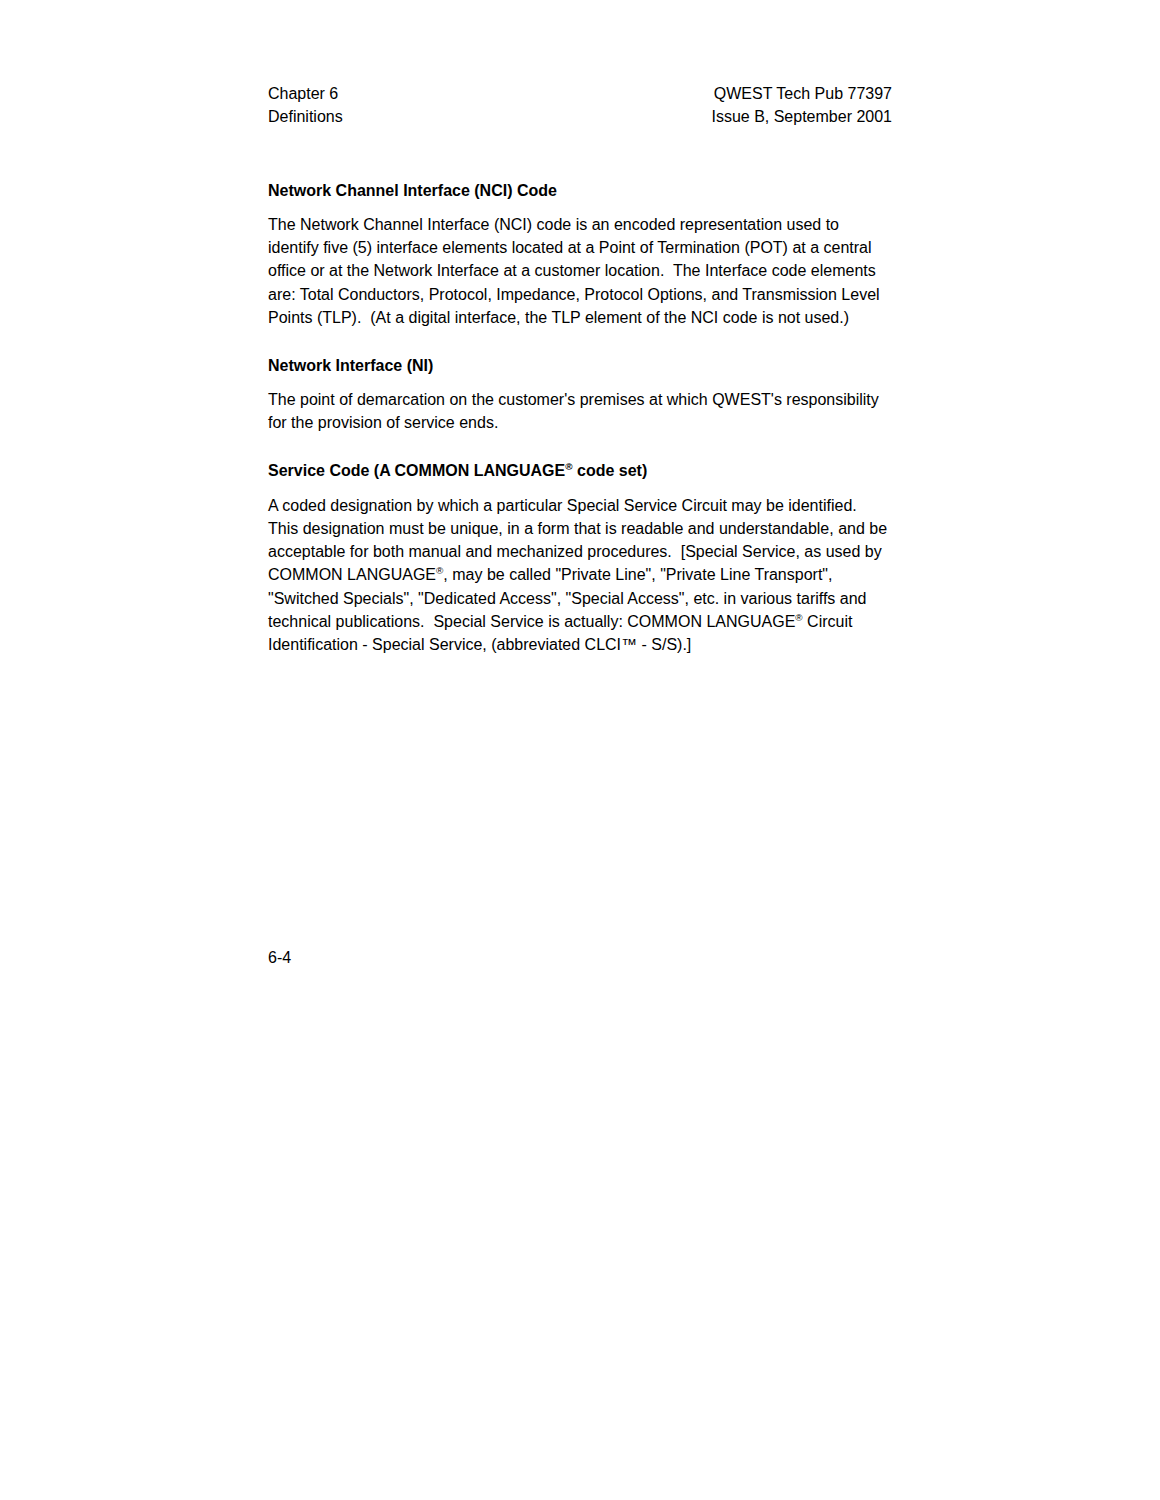Chapter 6
QWEST Tech Pub 77397
Definitions
Issue B, September 2001
Network Channel Interface (NCI) Code
The Network Channel Interface (NCI) code is an encoded representation used to identify five (5) interface elements located at a Point of Termination (POT) at a central office or at the Network Interface at a customer location. The Interface code elements are: Total Conductors, Protocol, Impedance, Protocol Options, and Transmission Level Points (TLP). (At a digital interface, the TLP element of the NCI code is not used.)
Network Interface (NI)
The point of demarcation on the customer's premises at which QWEST's responsibility for the provision of service ends.
Service Code (A COMMON LANGUAGE® code set)
A coded designation by which a particular Special Service Circuit may be identified. This designation must be unique, in a form that is readable and understandable, and be acceptable for both manual and mechanized procedures. [Special Service, as used by COMMON LANGUAGE®, may be called "Private Line", "Private Line Transport", "Switched Specials", "Dedicated Access", "Special Access", etc. in various tariffs and technical publications. Special Service is actually: COMMON LANGUAGE® Circuit Identification - Special Service, (abbreviated CLCI™ - S/S).]
6-4